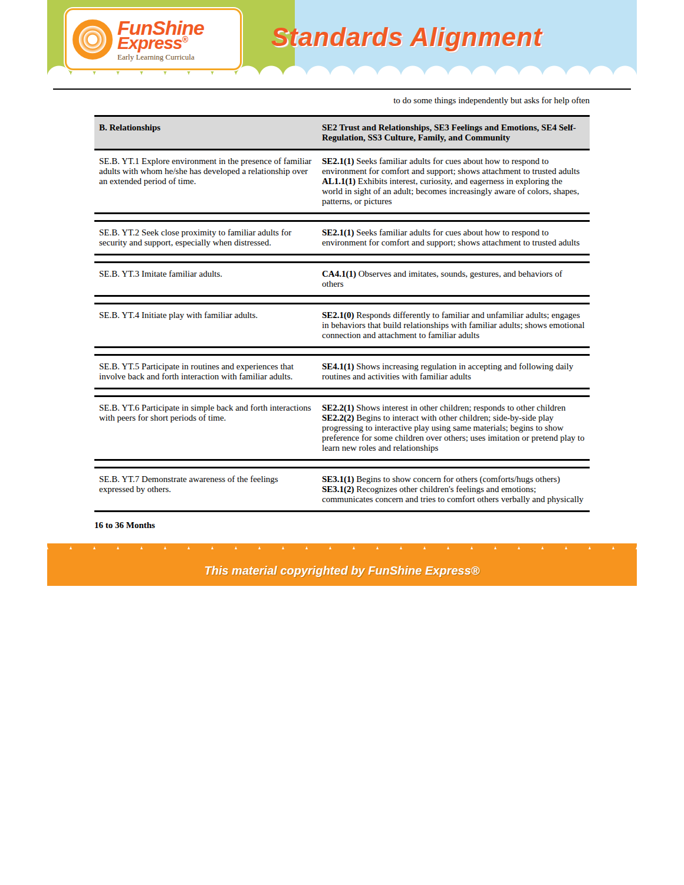FunShine
Express®
Early Learning Curricula
Standards Alignment
to do some things independently but asks for help often
| B. Relationships | SE2 Trust and Relationships, SE3 Feelings and Emotions, SE4 Self-Regulation, SS3 Culture, Family, and Community |
| SE.B. YT.1 Explore environment in the presence of familiar adults with whom he/she has developed a relationship over an extended period of time. | SE2.1(1) Seeks familiar adults for cues about how to respond to environment for comfort and support; shows attachment to trusted adults AL1.1(1) Exhibits interest, curiosity, and eagerness in exploring the world in sight of an adult; becomes increasingly aware of colors, shapes, patterns, or pictures |
| SE.B. YT.2 Seek close proximity to familiar adults for security and support, especially when distressed. | SE2.1(1) Seeks familiar adults for cues about how to respond to environment for comfort and support; shows attachment to trusted adults |
| SE.B. YT.3 Imitate familiar adults. | CA4.1(1) Observes and imitates, sounds, gestures, and behaviors of others |
| SE.B. YT.4 Initiate play with familiar adults. | SE2.1(0) Responds differently to familiar and unfamiliar adults; engages in behaviors that build relationships with familiar adults; shows emotional connection and attachment to familiar adults |
| SE.B. YT.5 Participate in routines and experiences that involve back and forth interaction with familiar adults. | SE4.1(1) Shows increasing regulation in accepting and following daily routines and activities with familiar adults |
| SE.B. YT.6 Participate in simple back and forth interactions with peers for short periods of time. | SE2.2(1) Shows interest in other children; responds to other children SE2.2(2) Begins to interact with other children; side-by-side play progressing to interactive play using same materials; begins to show preference for some children over others; uses imitation or pretend play to learn new roles and relationships |
| SE.B. YT.7 Demonstrate awareness of the feelings expressed by others. | SE3.1(1) Begins to show concern for others (comforts/hugs others) SE3.1(2) Recognizes other children's feelings and emotions; communicates concern and tries to comfort others verbally and physically |
16 to 36 Months
This material copyrighted by FunShine Express®